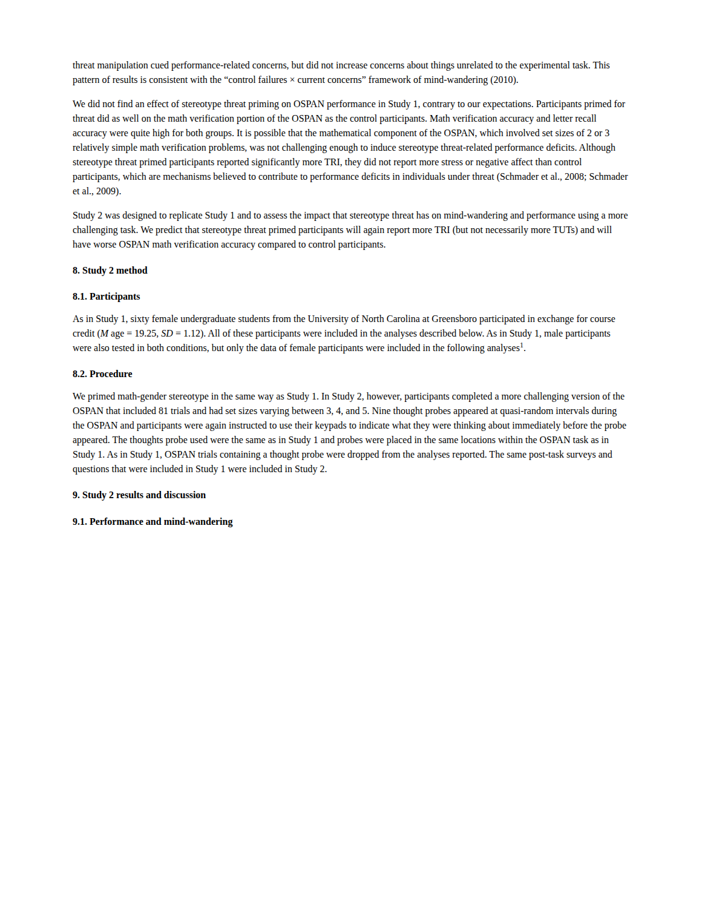threat manipulation cued performance-related concerns, but did not increase concerns about things unrelated to the experimental task. This pattern of results is consistent with the “control failures × current concerns” framework of mind-wandering (2010).
We did not find an effect of stereotype threat priming on OSPAN performance in Study 1, contrary to our expectations. Participants primed for threat did as well on the math verification portion of the OSPAN as the control participants. Math verification accuracy and letter recall accuracy were quite high for both groups. It is possible that the mathematical component of the OSPAN, which involved set sizes of 2 or 3 relatively simple math verification problems, was not challenging enough to induce stereotype threat-related performance deficits. Although stereotype threat primed participants reported significantly more TRI, they did not report more stress or negative affect than control participants, which are mechanisms believed to contribute to performance deficits in individuals under threat (Schmader et al., 2008; Schmader et al., 2009).
Study 2 was designed to replicate Study 1 and to assess the impact that stereotype threat has on mind-wandering and performance using a more challenging task. We predict that stereotype threat primed participants will again report more TRI (but not necessarily more TUTs) and will have worse OSPAN math verification accuracy compared to control participants.
8. Study 2 method
8.1. Participants
As in Study 1, sixty female undergraduate students from the University of North Carolina at Greensboro participated in exchange for course credit (M age = 19.25, SD = 1.12). All of these participants were included in the analyses described below. As in Study 1, male participants were also tested in both conditions, but only the data of female participants were included in the following analyses1.
8.2. Procedure
We primed math-gender stereotype in the same way as Study 1. In Study 2, however, participants completed a more challenging version of the OSPAN that included 81 trials and had set sizes varying between 3, 4, and 5. Nine thought probes appeared at quasi-random intervals during the OSPAN and participants were again instructed to use their keypads to indicate what they were thinking about immediately before the probe appeared. The thoughts probe used were the same as in Study 1 and probes were placed in the same locations within the OSPAN task as in Study 1. As in Study 1, OSPAN trials containing a thought probe were dropped from the analyses reported. The same post-task surveys and questions that were included in Study 1 were included in Study 2.
9. Study 2 results and discussion
9.1. Performance and mind-wandering